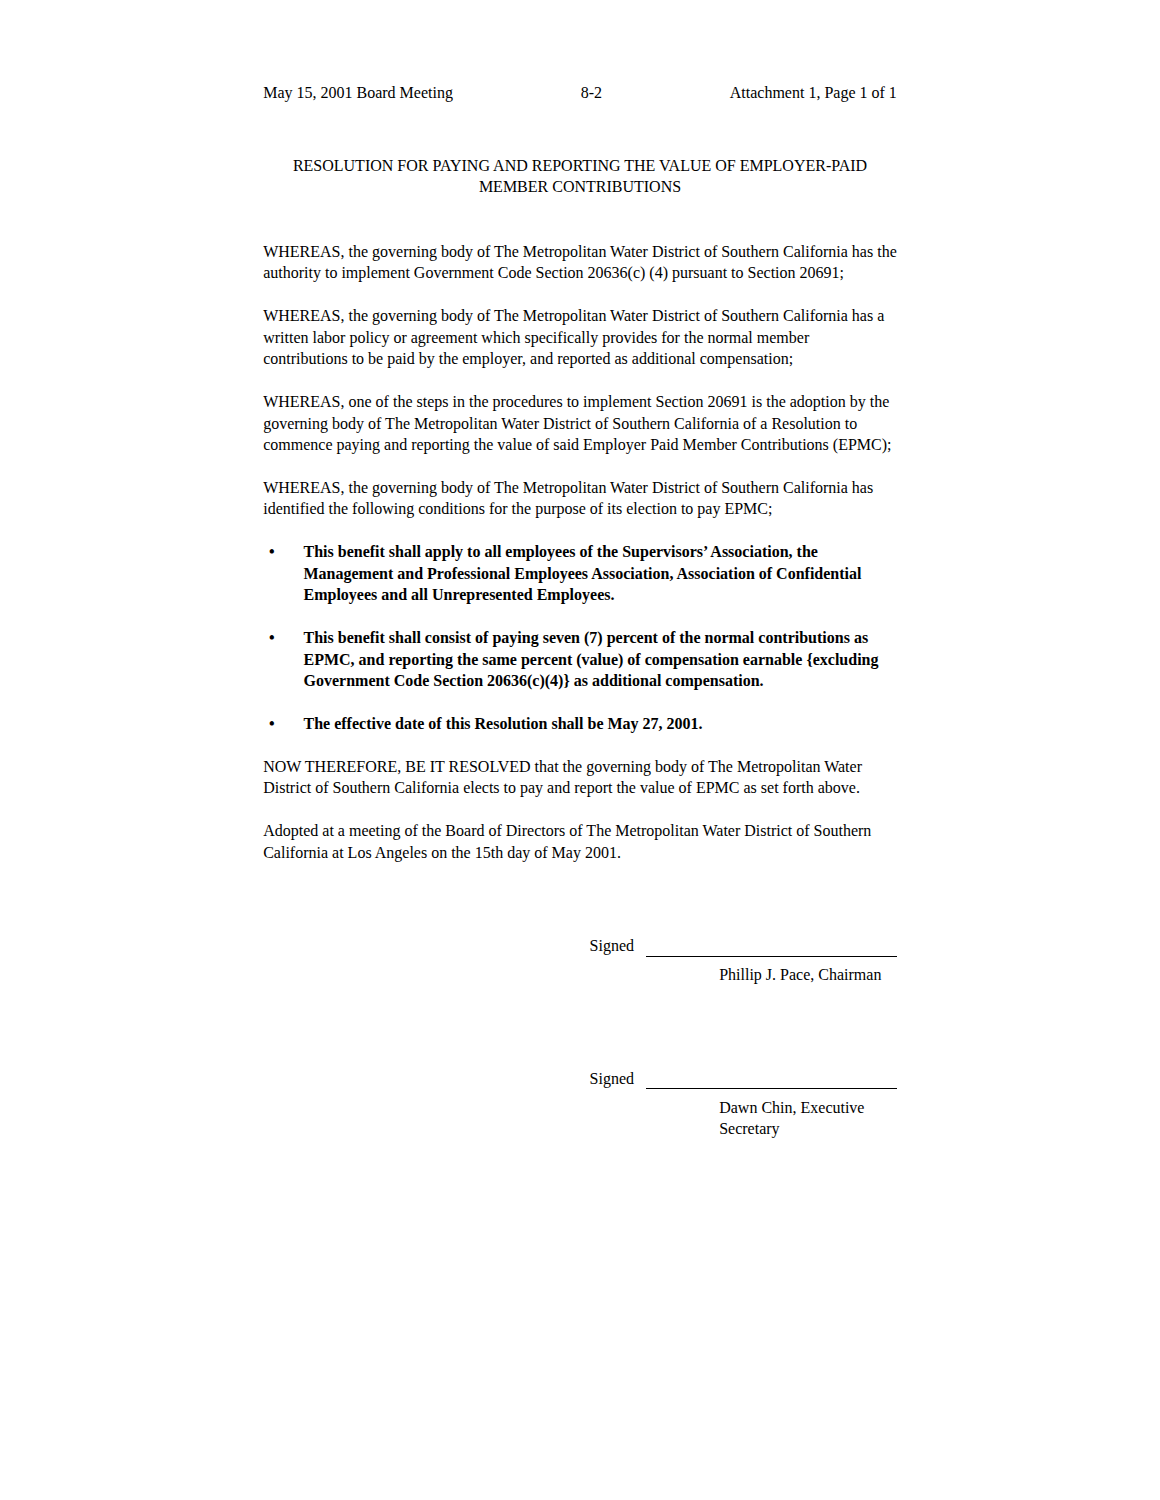May 15, 2001 Board Meeting
8-2
Attachment 1, Page 1 of 1
Resolution for Paying and Reporting the Value of Employer-Paid
Member Contributions
WHEREAS, the governing body of The Metropolitan Water District of Southern California has the authority to implement Government Code Section 20636(c) (4) pursuant to Section 20691;
WHEREAS, the governing body of The Metropolitan Water District of Southern California has a written labor policy or agreement which specifically provides for the normal member contributions to be paid by the employer, and reported as additional compensation;
WHEREAS, one of the steps in the procedures to implement Section 20691 is the adoption by the governing body of The Metropolitan Water District of Southern California of a Resolution to commence paying and reporting the value of said Employer Paid Member Contributions (EPMC);
WHEREAS, the governing body of The Metropolitan Water District of Southern California has identified the following conditions for the purpose of its election to pay EPMC;
This benefit shall apply to all employees of the Supervisors’ Association, the Management and Professional Employees Association, Association of Confidential Employees and all Unrepresented Employees.
This benefit shall consist of paying seven (7) percent of the normal contributions as EPMC, and reporting the same percent (value) of compensation earnable {excluding Government Code Section 20636(c)(4)} as additional compensation.
The effective date of this Resolution shall be May 27, 2001.
NOW THEREFORE, BE IT RESOLVED that the governing body of The Metropolitan Water District of Southern California elects to pay and report the value of EPMC as set forth above.
Adopted at a meeting of the Board of Directors of The Metropolitan Water District of Southern California at Los Angeles on the 15th day of May 2001.
Signed
Phillip J. Pace, Chairman
Signed
Dawn Chin, Executive Secretary